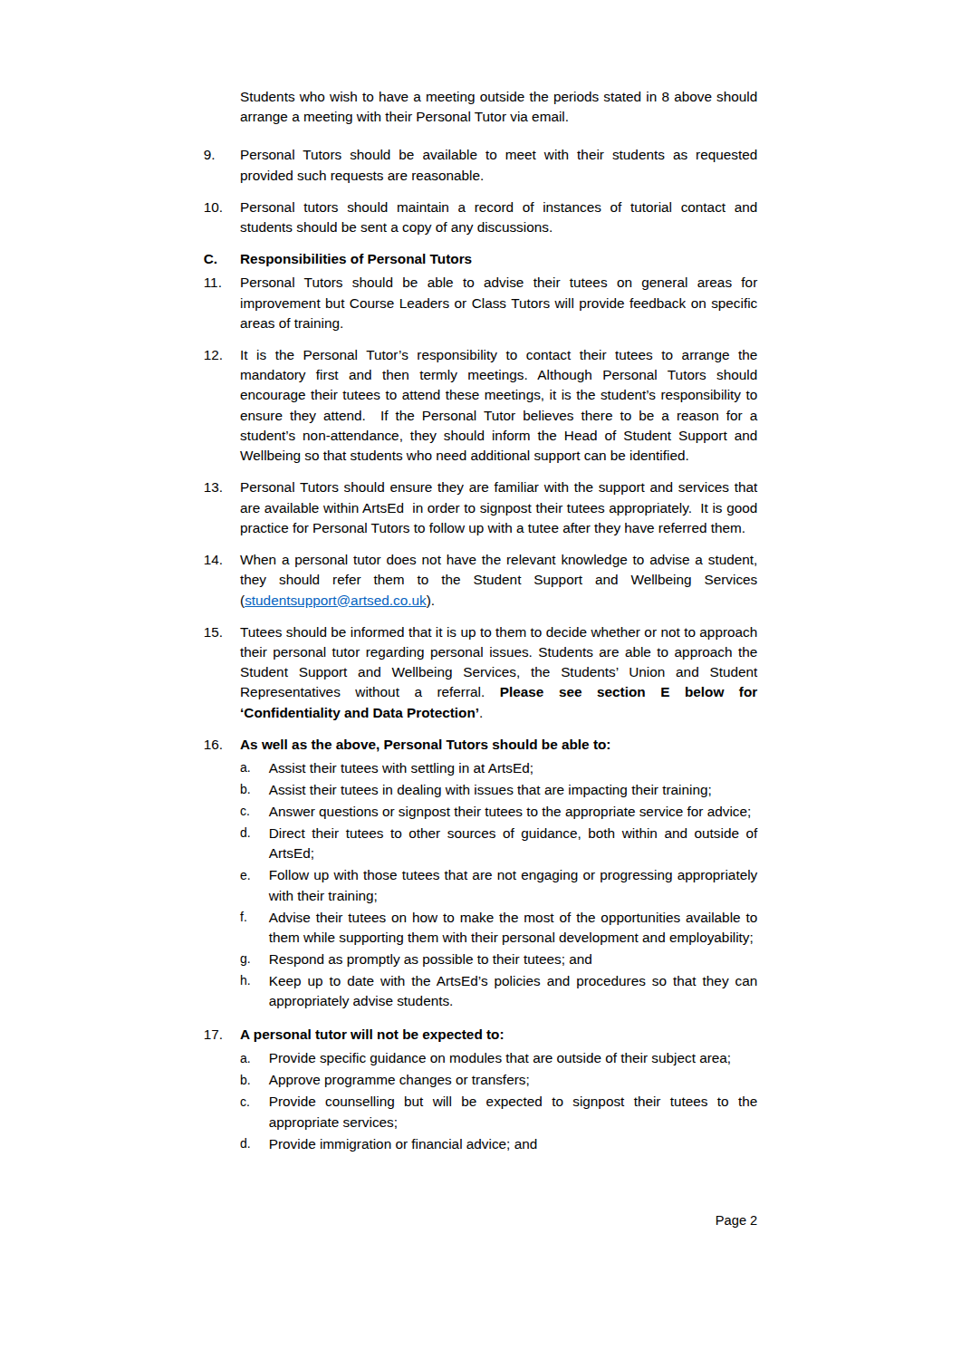Students who wish to have a meeting outside the periods stated in 8 above should arrange a meeting with their Personal Tutor via email.
9.
Personal Tutors should be available to meet with their students as requested provided such requests are reasonable.
10.
Personal tutors should maintain a record of instances of tutorial contact and students should be sent a copy of any discussions.
C.
Responsibilities of Personal Tutors
11.
Personal Tutors should be able to advise their tutees on general areas for improvement but Course Leaders or Class Tutors will provide feedback on specific areas of training.
12.
It is the Personal Tutor’s responsibility to contact their tutees to arrange the mandatory first and then termly meetings. Although Personal Tutors should encourage their tutees to attend these meetings, it is the student’s responsibility to ensure they attend. If the Personal Tutor believes there to be a reason for a student’s non-attendance, they should inform the Head of Student Support and Wellbeing so that students who need additional support can be identified.
13.
Personal Tutors should ensure they are familiar with the support and services that are available within ArtsEd in order to signpost their tutees appropriately. It is good practice for Personal Tutors to follow up with a tutee after they have referred them.
14.
When a personal tutor does not have the relevant knowledge to advise a student, they should refer them to the Student Support and Wellbeing Services (studentsupport@artsed.co.uk).
15.
Tutees should be informed that it is up to them to decide whether or not to approach their personal tutor regarding personal issues. Students are able to approach the Student Support and Wellbeing Services, the Students’ Union and Student Representatives without a referral. Please see section E below for ‘Confidentiality and Data Protection’.
16.
As well as the above, Personal Tutors should be able to:
a. Assist their tutees with settling in at ArtsEd;
b. Assist their tutees in dealing with issues that are impacting their training;
c. Answer questions or signpost their tutees to the appropriate service for advice;
d. Direct their tutees to other sources of guidance, both within and outside of ArtsEd;
e. Follow up with those tutees that are not engaging or progressing appropriately with their training;
f. Advise their tutees on how to make the most of the opportunities available to them while supporting them with their personal development and employability;
g. Respond as promptly as possible to their tutees; and
h. Keep up to date with the ArtsEd’s policies and procedures so that they can appropriately advise students.
17.
A personal tutor will not be expected to:
a. Provide specific guidance on modules that are outside of their subject area;
b. Approve programme changes or transfers;
c. Provide counselling but will be expected to signpost their tutees to the appropriate services;
d. Provide immigration or financial advice; and
Page 2